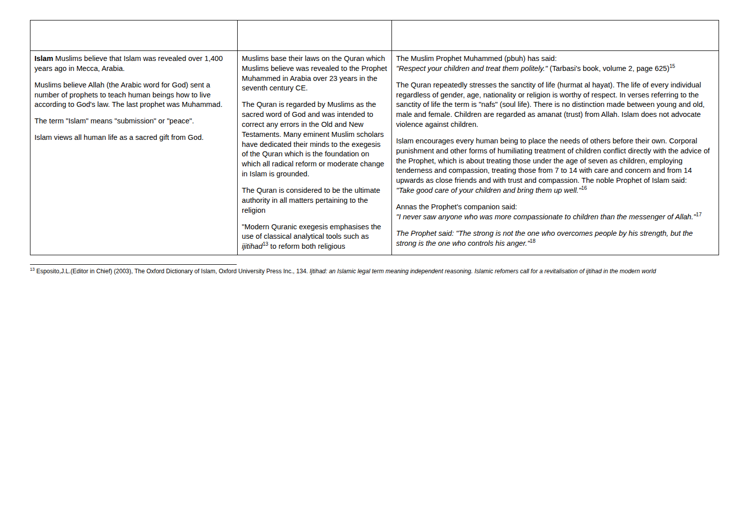| Islam Muslims believe that Islam was revealed over 1,400 years ago in Mecca, Arabia. Muslims believe Allah (the Arabic word for God) sent a number of prophets to teach human beings how to live according to God's law. The last prophet was Muhammad. The term "Islam" means "submission" or "peace". Islam views all human life as a sacred gift from God. | Muslims base their laws on the Quran which Muslims believe was revealed to the Prophet Muhammed in Arabia over 23 years in the seventh century CE. The Quran is regarded by Muslims as the sacred word of God and was intended to correct any errors in the Old and New Testaments. Many eminent Muslim scholars have dedicated their minds to the exegesis of the Quran which is the foundation on which all radical reform or moderate change in Islam is grounded. The Quran is considered to be the ultimate authority in all matters pertaining to the religion "Modern Quranic exegesis emphasises the use of classical analytical tools such as ijitihad 13 to reform both religious | The Muslim Prophet Muhammed (pbuh) has said: "Respect your children and treat them politely." (Tarbasi's book, volume 2, page 625) 15 The Quran repeatedly stresses the sanctity of life (hurmat al hayat). The life of every individual regardless of gender, age, nationality or religion is worthy of respect. In verses referring to the sanctity of life the term is "nafs" (soul life). There is no distinction made between young and old, male and female. Children are regarded as amanat (trust) from Allah. Islam does not advocate violence against children. Islam encourages every human being to place the needs of others before their own. Corporal punishment and other forms of humiliating treatment of children conflict directly with the advice of the Prophet, which is about treating those under the age of seven as children, employing tenderness and compassion, treating those from 7 to 14 with care and concern and from 14 upwards as close friends and with trust and compassion. The noble Prophet of Islam said: "Take good care of your children and bring them up well." 16 Annas the Prophet's companion said: "I never saw anyone who was more compassionate to children than the messenger of Allah." 17 The Prophet said: "The strong is not the one who overcomes people by his strength, but the strong is the one who controls his anger." 18 |
13 Esposito,J.L.(Editor in Chief) (2003), The Oxford Dictionary of Islam, Oxford University Press Inc., 134. Ijtihad: an Islamic legal term meaning independent reasoning. Islamic refomers call for a revitalisation of ijtihad in the modern world